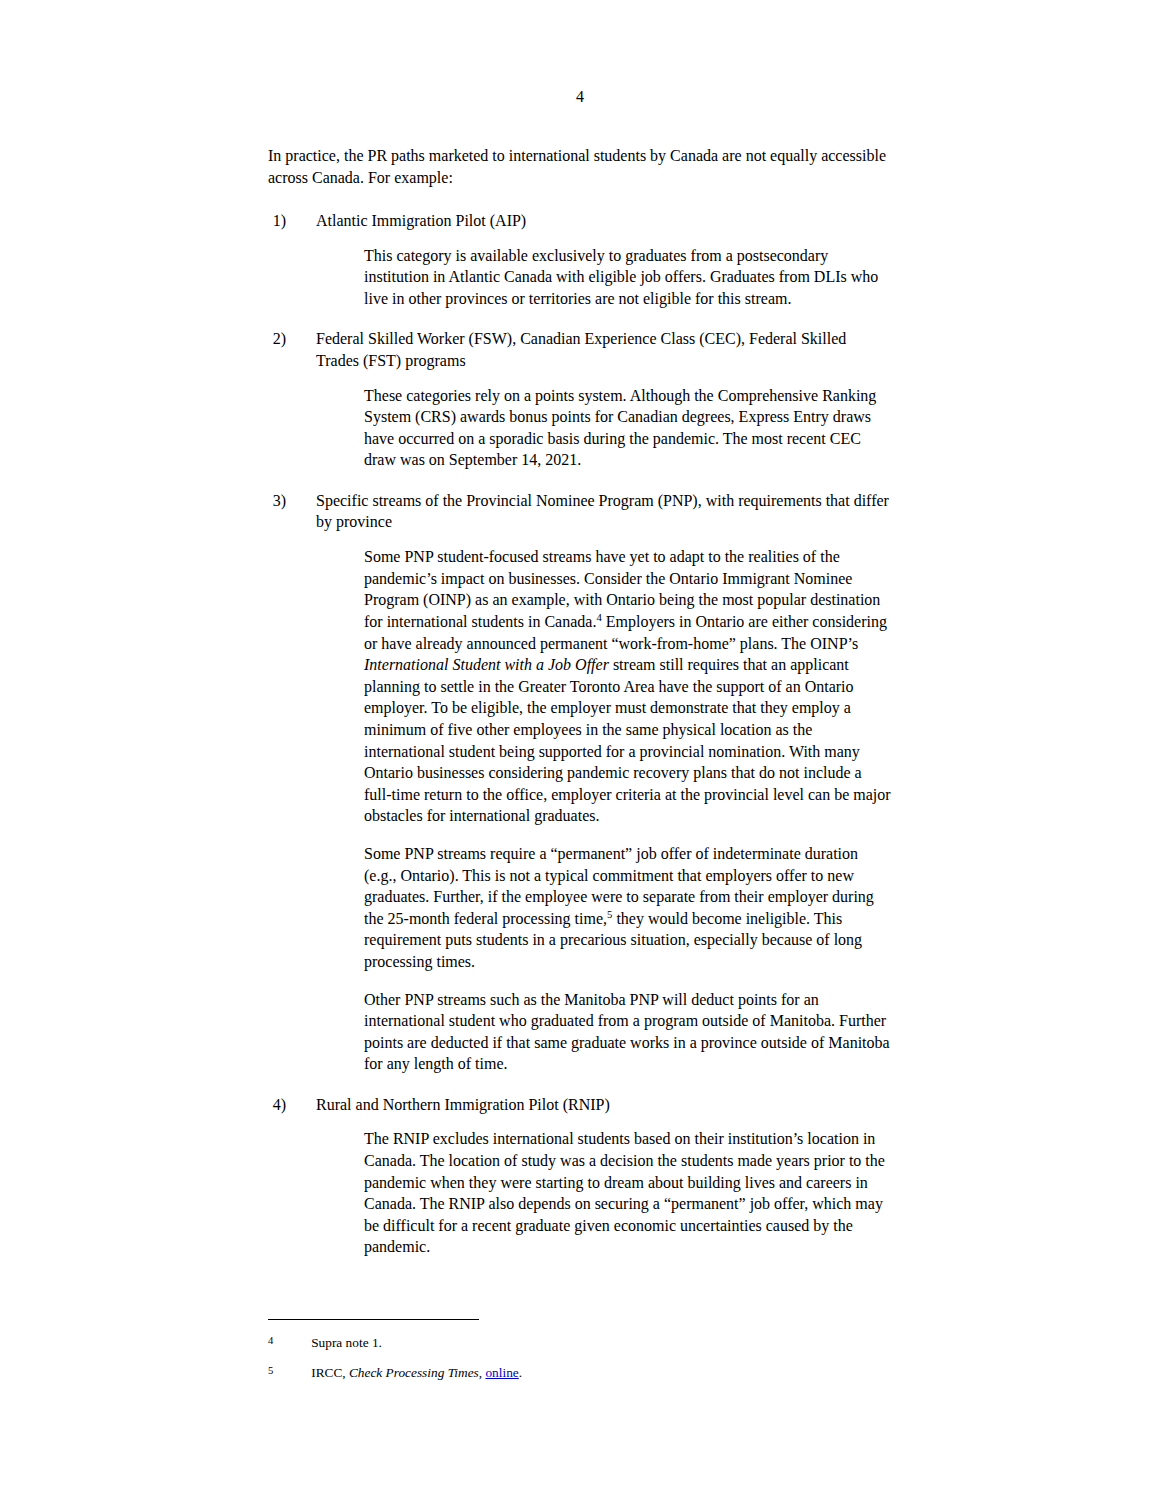4
In practice, the PR paths marketed to international students by Canada are not equally accessible across Canada. For example:
Atlantic Immigration Pilot (AIP)
This category is available exclusively to graduates from a postsecondary institution in Atlantic Canada with eligible job offers. Graduates from DLIs who live in other provinces or territories are not eligible for this stream.
Federal Skilled Worker (FSW), Canadian Experience Class (CEC), Federal Skilled Trades (FST) programs
These categories rely on a points system. Although the Comprehensive Ranking System (CRS) awards bonus points for Canadian degrees, Express Entry draws have occurred on a sporadic basis during the pandemic. The most recent CEC draw was on September 14, 2021.
Specific streams of the Provincial Nominee Program (PNP), with requirements that differ by province
Some PNP student-focused streams have yet to adapt to the realities of the pandemic’s impact on businesses. Consider the Ontario Immigrant Nominee Program (OINP) as an example, with Ontario being the most popular destination for international students in Canada.4 Employers in Ontario are either considering or have already announced permanent “work-from-home” plans. The OINP’s International Student with a Job Offer stream still requires that an applicant planning to settle in the Greater Toronto Area have the support of an Ontario employer. To be eligible, the employer must demonstrate that they employ a minimum of five other employees in the same physical location as the international student being supported for a provincial nomination. With many Ontario businesses considering pandemic recovery plans that do not include a full-time return to the office, employer criteria at the provincial level can be major obstacles for international graduates.
Some PNP streams require a “permanent” job offer of indeterminate duration (e.g., Ontario). This is not a typical commitment that employers offer to new graduates. Further, if the employee were to separate from their employer during the 25-month federal processing time,5 they would become ineligible. This requirement puts students in a precarious situation, especially because of long processing times.
Other PNP streams such as the Manitoba PNP will deduct points for an international student who graduated from a program outside of Manitoba. Further points are deducted if that same graduate works in a province outside of Manitoba for any length of time.
Rural and Northern Immigration Pilot (RNIP)
The RNIP excludes international students based on their institution’s location in Canada. The location of study was a decision the students made years prior to the pandemic when they were starting to dream about building lives and careers in Canada. The RNIP also depends on securing a “permanent” job offer, which may be difficult for a recent graduate given economic uncertainties caused by the pandemic.
4
Supra note 1.
5
IRCC, Check Processing Times, online.